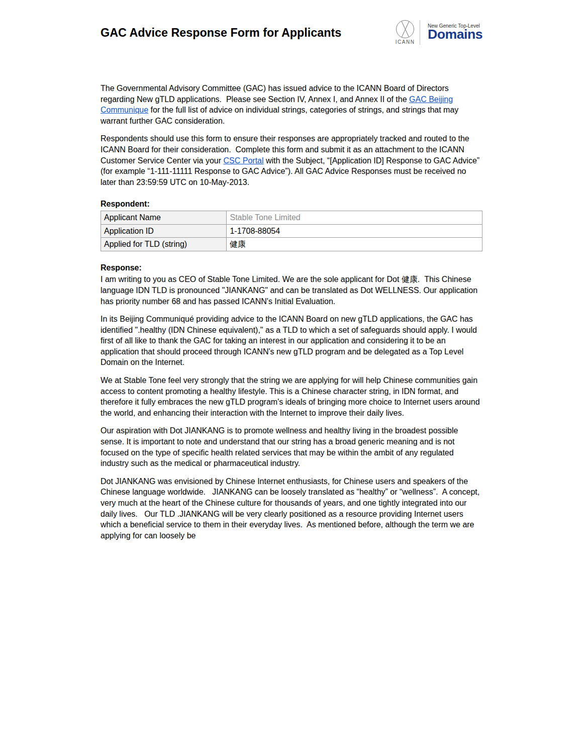GAC Advice Response Form for Applicants
ICANN New Generic Top-Level Domains
The Governmental Advisory Committee (GAC) has issued advice to the ICANN Board of Directors regarding New gTLD applications. Please see Section IV, Annex I, and Annex II of the GAC Beijing Communique for the full list of advice on individual strings, categories of strings, and strings that may warrant further GAC consideration.
Respondents should use this form to ensure their responses are appropriately tracked and routed to the ICANN Board for their consideration. Complete this form and submit it as an attachment to the ICANN Customer Service Center via your CSC Portal with the Subject, “[Application ID] Response to GAC Advice” (for example “1-111-11111 Response to GAC Advice”). All GAC Advice Responses must be received no later than 23:59:59 UTC on 10-May-2013.
Respondent:
| Applicant Name | Stable Tone Limited |
| Application ID | 1-1708-88054 |
| Applied for TLD (string) | 健康 |
Response:
I am writing to you as CEO of Stable Tone Limited. We are the sole applicant for Dot 健康. This Chinese language IDN TLD is pronounced "JIANKANG" and can be translated as Dot WELLNESS. Our application has priority number 68 and has passed ICANN's Initial Evaluation.
In its Beijing Communiqué providing advice to the ICANN Board on new gTLD applications, the GAC has identified ".healthy (IDN Chinese equivalent)," as a TLD to which a set of safeguards should apply. I would first of all like to thank the GAC for taking an interest in our application and considering it to be an application that should proceed through ICANN's new gTLD program and be delegated as a Top Level Domain on the Internet.
We at Stable Tone feel very strongly that the string we are applying for will help Chinese communities gain access to content promoting a healthy lifestyle. This is a Chinese character string, in IDN format, and therefore it fully embraces the new gTLD program's ideals of bringing more choice to Internet users around the world, and enhancing their interaction with the Internet to improve their daily lives.
Our aspiration with Dot JIANKANG is to promote wellness and healthy living in the broadest possible sense. It is important to note and understand that our string has a broad generic meaning and is not focused on the type of specific health related services that may be within the ambit of any regulated industry such as the medical or pharmaceutical industry.
Dot JIANKANG was envisioned by Chinese Internet enthusiasts, for Chinese users and speakers of the Chinese language worldwide. JIANKANG can be loosely translated as “healthy” or “wellness”. A concept, very much at the heart of the Chinese culture for thousands of years, and one tightly integrated into our daily lives. Our TLD .JIANKANG will be very clearly positioned as a resource providing Internet users which a beneficial service to them in their everyday lives. As mentioned before, although the term we are applying for can loosely be